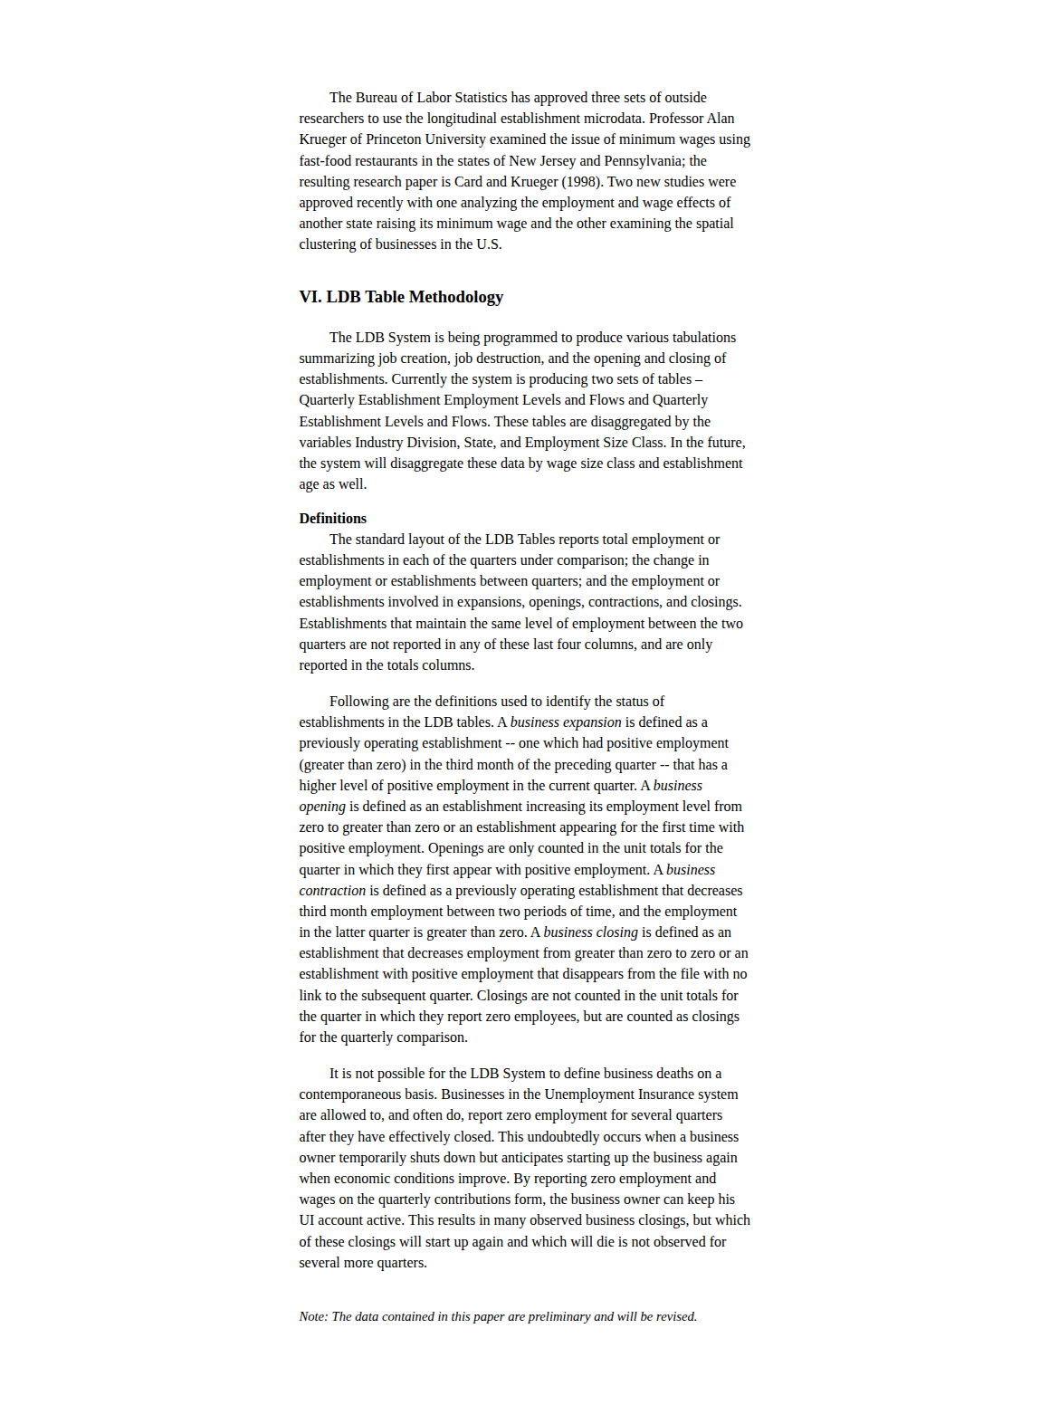The Bureau of Labor Statistics has approved three sets of outside researchers to use the longitudinal establishment microdata. Professor Alan Krueger of Princeton University examined the issue of minimum wages using fast-food restaurants in the states of New Jersey and Pennsylvania; the resulting research paper is Card and Krueger (1998). Two new studies were approved recently with one analyzing the employment and wage effects of another state raising its minimum wage and the other examining the spatial clustering of businesses in the U.S.
VI. LDB Table Methodology
The LDB System is being programmed to produce various tabulations summarizing job creation, job destruction, and the opening and closing of establishments. Currently the system is producing two sets of tables – Quarterly Establishment Employment Levels and Flows and Quarterly Establishment Levels and Flows. These tables are disaggregated by the variables Industry Division, State, and Employment Size Class. In the future, the system will disaggregate these data by wage size class and establishment age as well.
Definitions
The standard layout of the LDB Tables reports total employment or establishments in each of the quarters under comparison; the change in employment or establishments between quarters; and the employment or establishments involved in expansions, openings, contractions, and closings. Establishments that maintain the same level of employment between the two quarters are not reported in any of these last four columns, and are only reported in the totals columns.
Following are the definitions used to identify the status of establishments in the LDB tables. A business expansion is defined as a previously operating establishment -- one which had positive employment (greater than zero) in the third month of the preceding quarter -- that has a higher level of positive employment in the current quarter. A business opening is defined as an establishment increasing its employment level from zero to greater than zero or an establishment appearing for the first time with positive employment. Openings are only counted in the unit totals for the quarter in which they first appear with positive employment. A business contraction is defined as a previously operating establishment that decreases third month employment between two periods of time, and the employment in the latter quarter is greater than zero. A business closing is defined as an establishment that decreases employment from greater than zero to zero or an establishment with positive employment that disappears from the file with no link to the subsequent quarter. Closings are not counted in the unit totals for the quarter in which they report zero employees, but are counted as closings for the quarterly comparison.
It is not possible for the LDB System to define business deaths on a contemporaneous basis. Businesses in the Unemployment Insurance system are allowed to, and often do, report zero employment for several quarters after they have effectively closed. This undoubtedly occurs when a business owner temporarily shuts down but anticipates starting up the business again when economic conditions improve. By reporting zero employment and wages on the quarterly contributions form, the business owner can keep his UI account active. This results in many observed business closings, but which of these closings will start up again and which will die is not observed for several more quarters.
Note: The data contained in this paper are preliminary and will be revised.